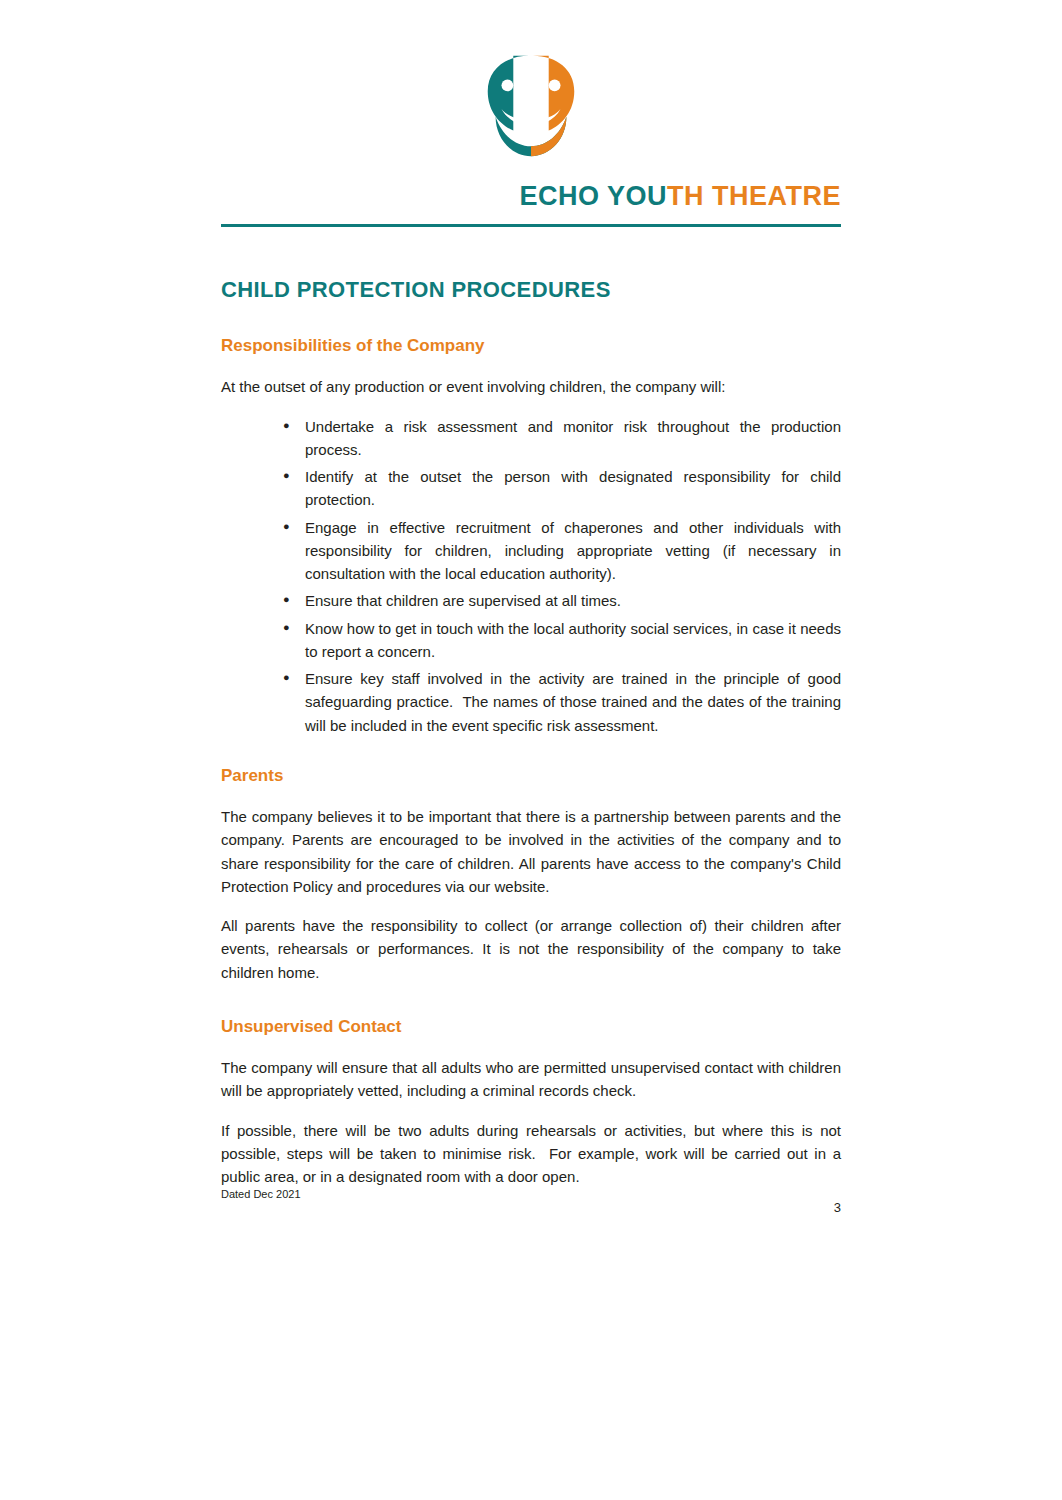ECHO YOU TH THEATRE
CHILD PROTECTION PROCEDURES
Responsibilities of the Company
At the outset of any production or event involving children, the company will:
Undertake a risk assessment and monitor risk throughout the production process.
Identify at the outset the person with designated responsibility for child protection.
Engage in effective recruitment of chaperones and other individuals with responsibility for children, including appropriate vetting (if necessary in consultation with the local education authority).
Ensure that children are supervised at all times.
Know how to get in touch with the local authority social services, in case it needs to report a concern.
Ensure key staff involved in the activity are trained in the principle of good safeguarding practice. The names of those trained and the dates of the training will be included in the event specific risk assessment.
Parents
The company believes it to be important that there is a partnership between parents and the company. Parents are encouraged to be involved in the activities of the company and to share responsibility for the care of children. All parents have access to the company's Child Protection Policy and procedures via our website.
All parents have the responsibility to collect (or arrange collection of) their children after events, rehearsals or performances. It is not the responsibility of the company to take children home.
Unsupervised Contact
The company will ensure that all adults who are permitted unsupervised contact with children will be appropriately vetted, including a criminal records check.
If possible, there will be two adults during rehearsals or activities, but where this is not possible, steps will be taken to minimise risk. For example, work will be carried out in a public area, or in a designated room with a door open.
Dated Dec 2021 3